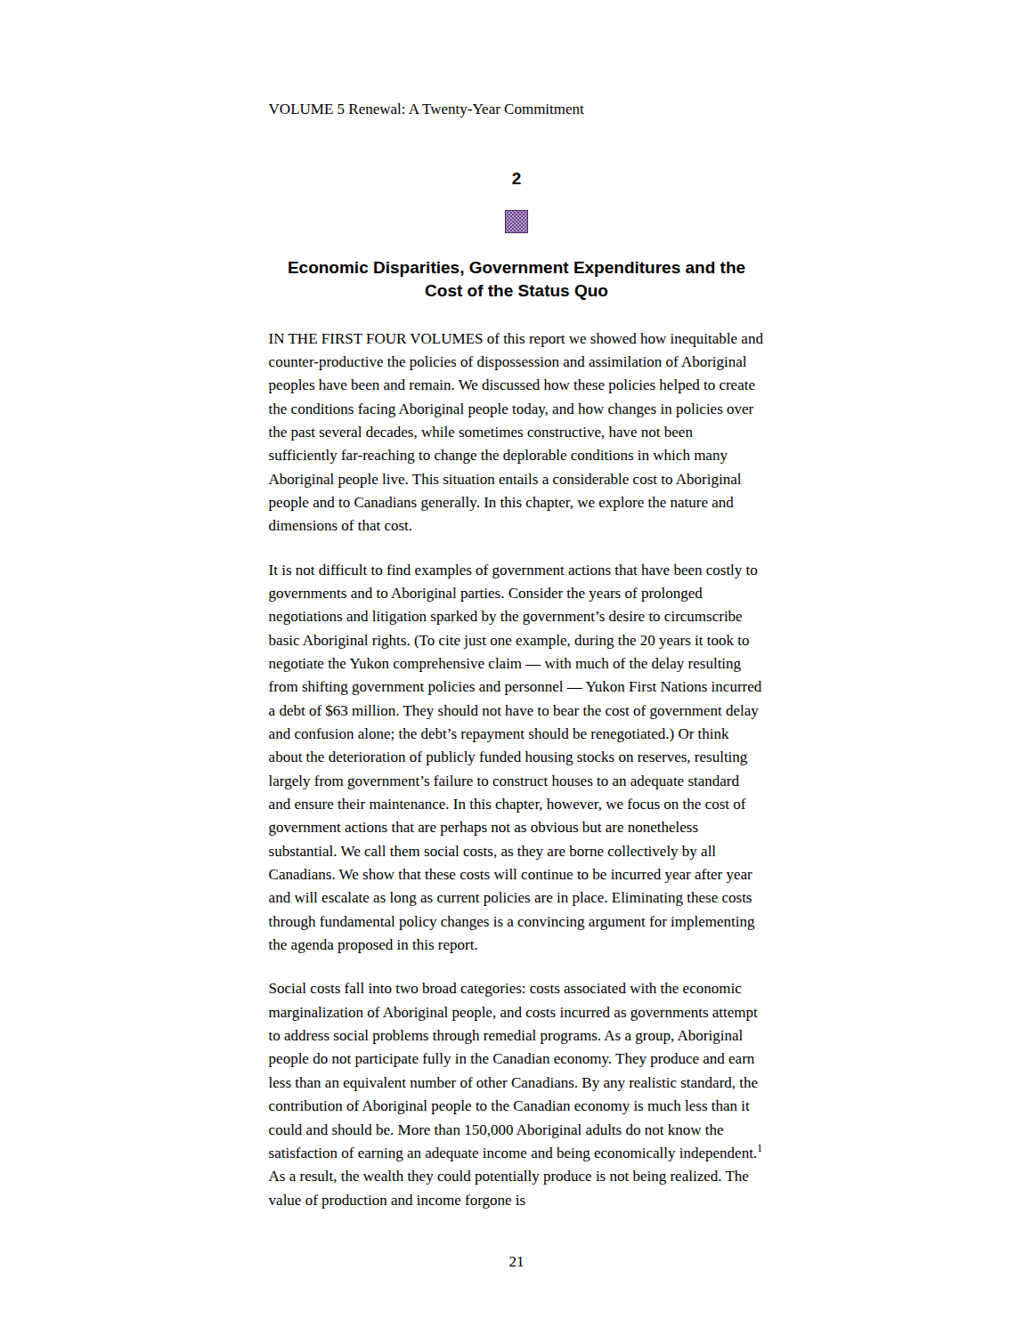VOLUME 5 Renewal: A Twenty-Year Commitment
2
Economic Disparities, Government Expenditures and the Cost of the Status Quo
IN THE FIRST FOUR VOLUMES of this report we showed how inequitable and counter-productive the policies of dispossession and assimilation of Aboriginal peoples have been and remain. We discussed how these policies helped to create the conditions facing Aboriginal people today, and how changes in policies over the past several decades, while sometimes constructive, have not been sufficiently far-reaching to change the deplorable conditions in which many Aboriginal people live. This situation entails a considerable cost to Aboriginal people and to Canadians generally. In this chapter, we explore the nature and dimensions of that cost.
It is not difficult to find examples of government actions that have been costly to governments and to Aboriginal parties. Consider the years of prolonged negotiations and litigation sparked by the government’s desire to circumscribe basic Aboriginal rights. (To cite just one example, during the 20 years it took to negotiate the Yukon comprehensive claim — with much of the delay resulting from shifting government policies and personnel — Yukon First Nations incurred a debt of $63 million. They should not have to bear the cost of government delay and confusion alone; the debt’s repayment should be renegotiated.) Or think about the deterioration of publicly funded housing stocks on reserves, resulting largely from government’s failure to construct houses to an adequate standard and ensure their maintenance. In this chapter, however, we focus on the cost of government actions that are perhaps not as obvious but are nonetheless substantial. We call them social costs, as they are borne collectively by all Canadians. We show that these costs will continue to be incurred year after year and will escalate as long as current policies are in place. Eliminating these costs through fundamental policy changes is a convincing argument for implementing the agenda proposed in this report.
Social costs fall into two broad categories: costs associated with the economic marginalization of Aboriginal people, and costs incurred as governments attempt to address social problems through remedial programs. As a group, Aboriginal people do not participate fully in the Canadian economy. They produce and earn less than an equivalent number of other Canadians. By any realistic standard, the contribution of Aboriginal people to the Canadian economy is much less than it could and should be. More than 150,000 Aboriginal adults do not know the satisfaction of earning an adequate income and being economically independent.1 As a result, the wealth they could potentially produce is not being realized. The value of production and income forgone is
21